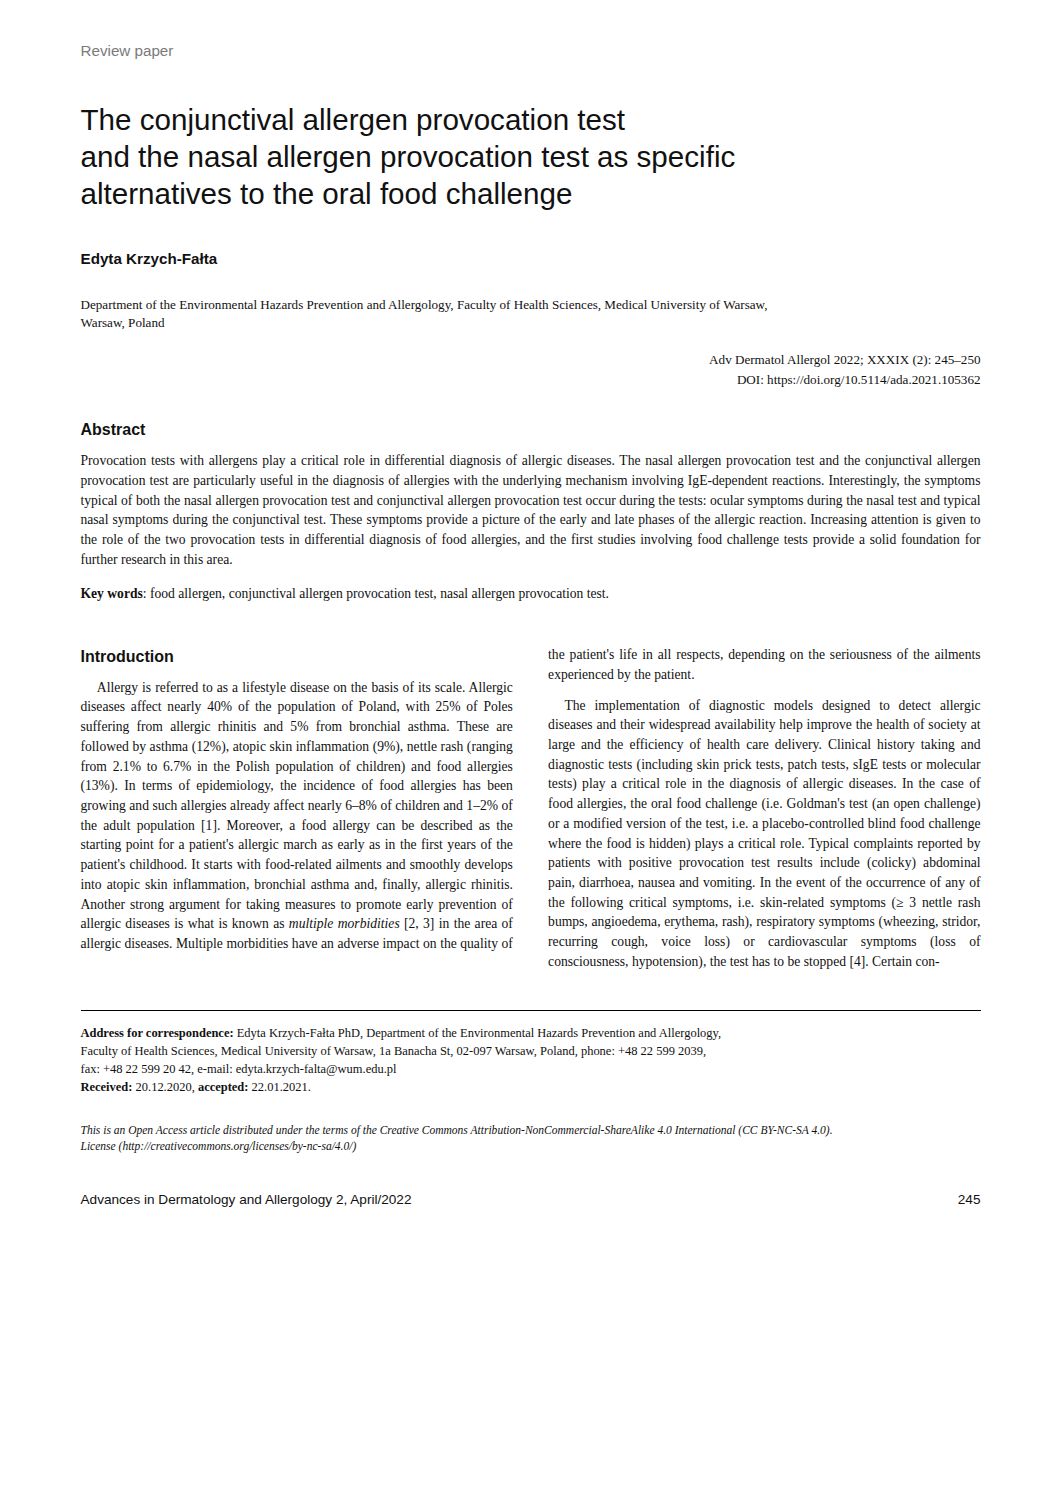Review paper
The conjunctival allergen provocation test
and the nasal allergen provocation test as specific
alternatives to the oral food challenge
Edyta Krzych-Fałta
Department of the Environmental Hazards Prevention and Allergology, Faculty of Health Sciences, Medical University of Warsaw,
Warsaw, Poland
Adv Dermatol Allergol 2022; XXXIX (2): 245–250
DOI: https://doi.org/10.5114/ada.2021.105362
Abstract
Provocation tests with allergens play a critical role in differential diagnosis of allergic diseases. The nasal allergen provocation test and the conjunctival allergen provocation test are particularly useful in the diagnosis of allergies with the underlying mechanism involving IgE-dependent reactions. Interestingly, the symptoms typical of both the nasal allergen provocation test and conjunctival allergen provocation test occur during the tests: ocular symptoms during the nasal test and typical nasal symptoms during the conjunctival test. These symptoms provide a picture of the early and late phases of the allergic reaction. Increasing attention is given to the role of the two provocation tests in differential diagnosis of food allergies, and the first studies involving food challenge tests provide a solid foundation for further research in this area.
Key words: food allergen, conjunctival allergen provocation test, nasal allergen provocation test.
Introduction
Allergy is referred to as a lifestyle disease on the basis of its scale. Allergic diseases affect nearly 40% of the population of Poland, with 25% of Poles suffering from allergic rhinitis and 5% from bronchial asthma. These are followed by asthma (12%), atopic skin inflammation (9%), nettle rash (ranging from 2.1% to 6.7% in the Polish population of children) and food allergies (13%). In terms of epidemiology, the incidence of food allergies has been growing and such allergies already affect nearly 6–8% of children and 1–2% of the adult population [1]. Moreover, a food allergy can be described as the starting point for a patient's allergic march as early as in the first years of the patient's childhood. It starts with food-related ailments and smoothly develops into atopic skin inflammation, bronchial asthma and, finally, allergic rhinitis. Another strong argument for taking measures to promote early prevention of allergic diseases is what is known as multiple morbidities [2, 3] in the area of allergic diseases. Multiple morbidities have an adverse impact on the quality of the patient's life in all respects, depending on the seriousness of the ailments experienced by the patient.
The implementation of diagnostic models designed to detect allergic diseases and their widespread availability help improve the health of society at large and the efficiency of health care delivery. Clinical history taking and diagnostic tests (including skin prick tests, patch tests, sIgE tests or molecular tests) play a critical role in the diagnosis of allergic diseases. In the case of food allergies, the oral food challenge (i.e. Goldman's test (an open challenge) or a modified version of the test, i.e. a placebo-controlled blind food challenge where the food is hidden) plays a critical role. Typical complaints reported by patients with positive provocation test results include (colicky) abdominal pain, diarrhoea, nausea and vomiting. In the event of the occurrence of any of the following critical symptoms, i.e. skin-related symptoms (≥ 3 nettle rash bumps, angioedema, erythema, rash), respiratory symptoms (wheezing, stridor, recurring cough, voice loss) or cardiovascular symptoms (loss of consciousness, hypotension), the test has to be stopped [4]. Certain con-
Address for correspondence: Edyta Krzych-Fałta PhD, Department of the Environmental Hazards Prevention and Allergology,
Faculty of Health Sciences, Medical University of Warsaw, 1a Banacha St, 02-097 Warsaw, Poland, phone: +48 22 599 2039,
fax: +48 22 599 20 42, e-mail: edyta.krzych-falta@wum.edu.pl
Received: 20.12.2020, accepted: 22.01.2021.
This is an Open Access article distributed under the terms of the Creative Commons Attribution-NonCommercial-ShareAlike 4.0 International (CC BY-NC-SA 4.0).
License (http://creativecommons.org/licenses/by-nc-sa/4.0/)
Advances in Dermatology and Allergology 2, April/2022 245